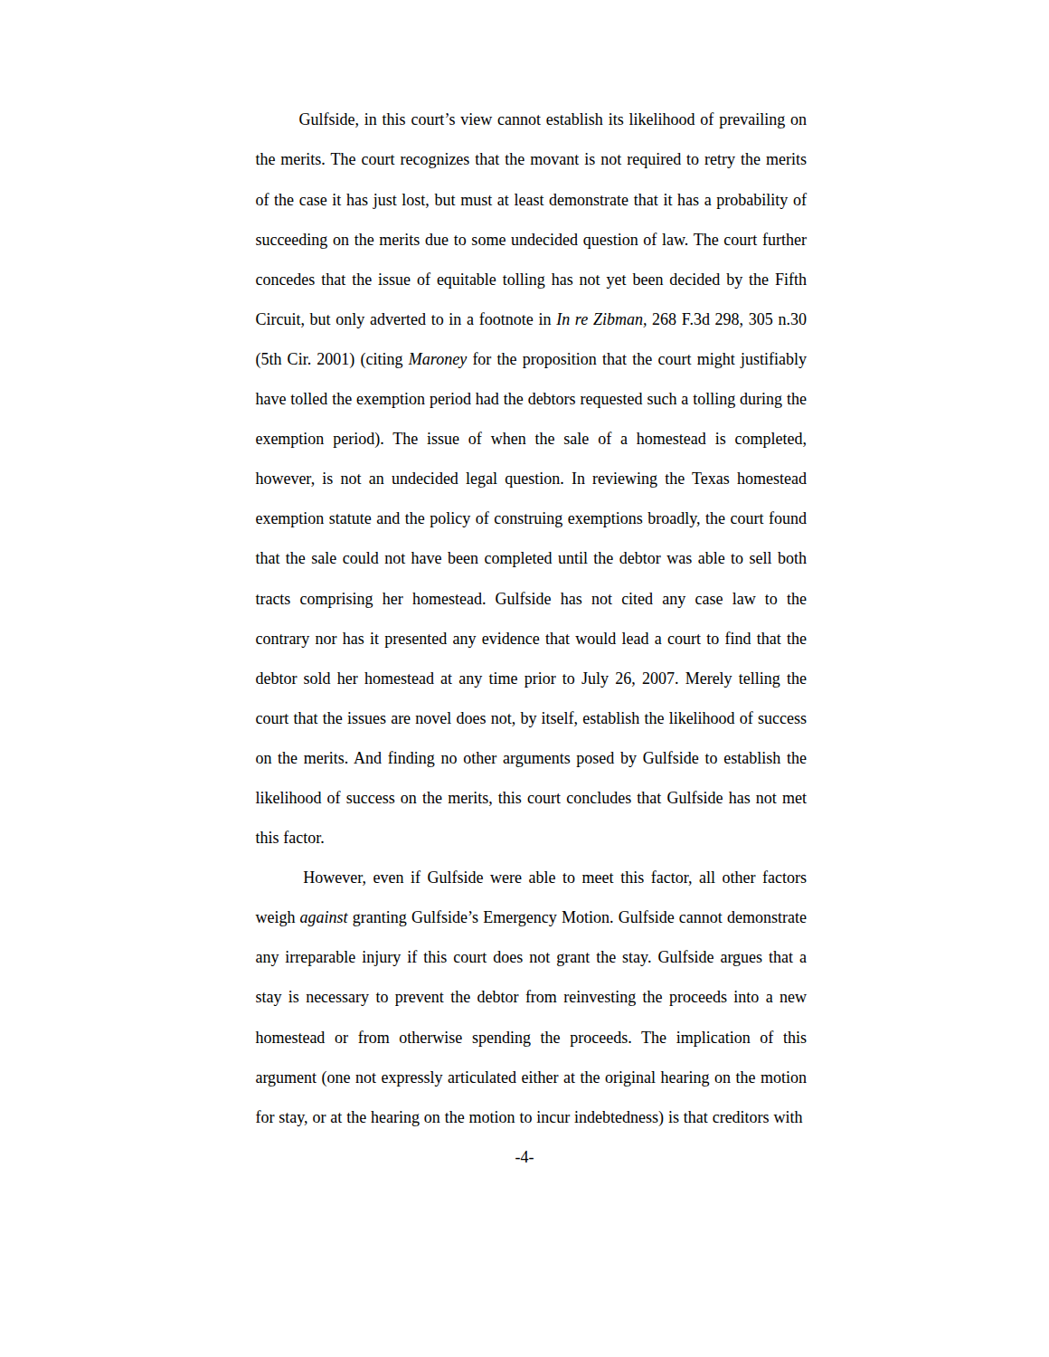Gulfside, in this court’s view cannot establish its likelihood of prevailing on the merits. The court recognizes that the movant is not required to retry the merits of the case it has just lost, but must at least demonstrate that it has a probability of succeeding on the merits due to some undecided question of law. The court further concedes that the issue of equitable tolling has not yet been decided by the Fifth Circuit, but only adverted to in a footnote in In re Zibman, 268 F.3d 298, 305 n.30 (5th Cir. 2001) (citing Maroney for the proposition that the court might justifiably have tolled the exemption period had the debtors requested such a tolling during the exemption period). The issue of when the sale of a homestead is completed, however, is not an undecided legal question. In reviewing the Texas homestead exemption statute and the policy of construing exemptions broadly, the court found that the sale could not have been completed until the debtor was able to sell both tracts comprising her homestead. Gulfside has not cited any case law to the contrary nor has it presented any evidence that would lead a court to find that the debtor sold her homestead at any time prior to July 26, 2007. Merely telling the court that the issues are novel does not, by itself, establish the likelihood of success on the merits. And finding no other arguments posed by Gulfside to establish the likelihood of success on the merits, this court concludes that Gulfside has not met this factor.
However, even if Gulfside were able to meet this factor, all other factors weigh against granting Gulfside’s Emergency Motion. Gulfside cannot demonstrate any irreparable injury if this court does not grant the stay. Gulfside argues that a stay is necessary to prevent the debtor from reinvesting the proceeds into a new homestead or from otherwise spending the proceeds. The implication of this argument (one not expressly articulated either at the original hearing on the motion for stay, or at the hearing on the motion to incur indebtedness) is that creditors with
-4-